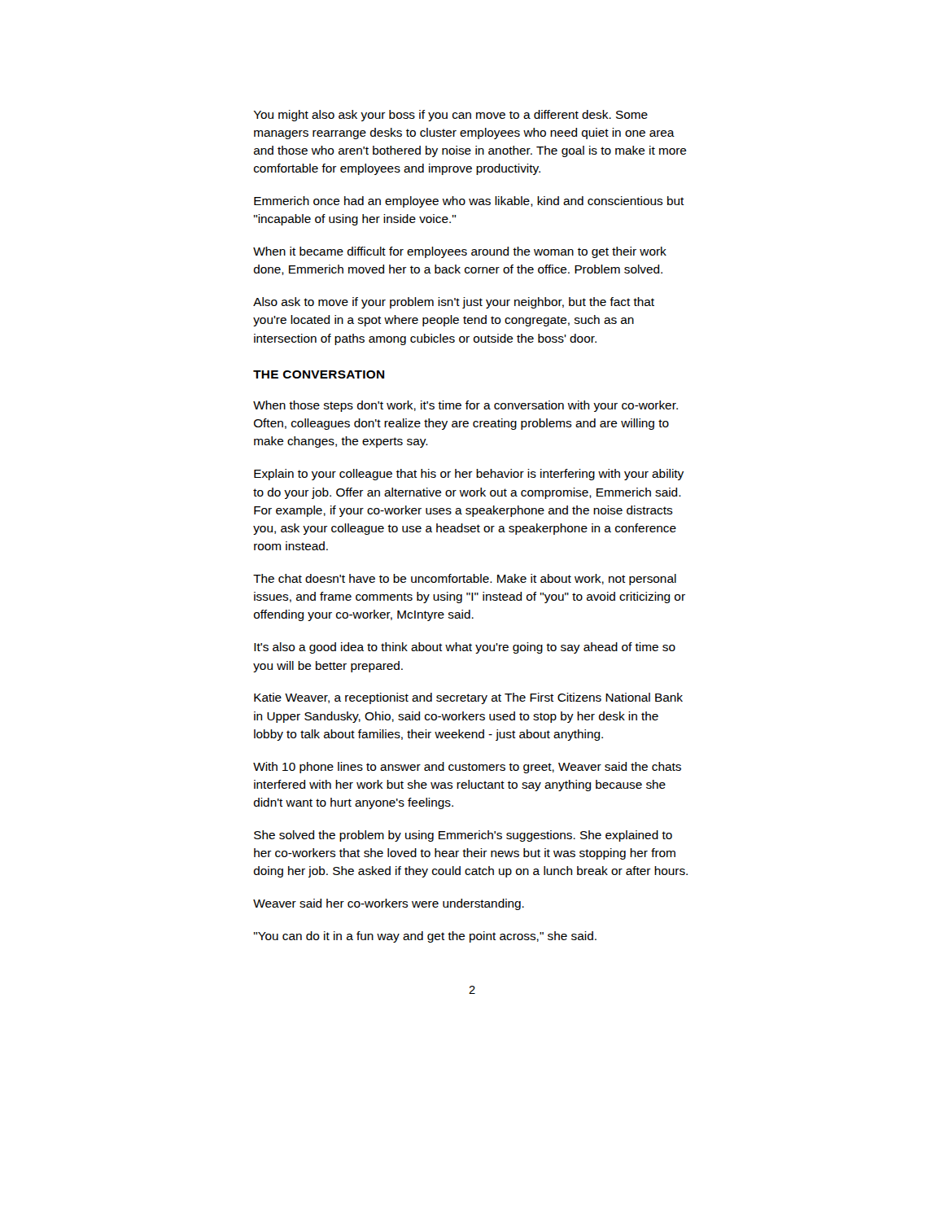You might also ask your boss if you can move to a different desk. Some managers rearrange desks to cluster employees who need quiet in one area and those who aren't bothered by noise in another. The goal is to make it more comfortable for employees and improve productivity.
Emmerich once had an employee who was likable, kind and conscientious but "incapable of using her inside voice."
When it became difficult for employees around the woman to get their work done, Emmerich moved her to a back corner of the office. Problem solved.
Also ask to move if your problem isn't just your neighbor, but the fact that you're located in a spot where people tend to congregate, such as an intersection of paths among cubicles or outside the boss' door.
THE CONVERSATION
When those steps don't work, it's time for a conversation with your co-worker. Often, colleagues don't realize they are creating problems and are willing to make changes, the experts say.
Explain to your colleague that his or her behavior is interfering with your ability to do your job. Offer an alternative or work out a compromise, Emmerich said. For example, if your co-worker uses a speakerphone and the noise distracts you, ask your colleague to use a headset or a speakerphone in a conference room instead.
The chat doesn't have to be uncomfortable. Make it about work, not personal issues, and frame comments by using "I'' instead of "you" to avoid criticizing or offending your co-worker, McIntyre said.
It's also a good idea to think about what you're going to say ahead of time so you will be better prepared.
Katie Weaver, a receptionist and secretary at The First Citizens National Bank in Upper Sandusky, Ohio, said co-workers used to stop by her desk in the lobby to talk about families, their weekend - just about anything.
With 10 phone lines to answer and customers to greet, Weaver said the chats interfered with her work but she was reluctant to say anything because she didn't want to hurt anyone's feelings.
She solved the problem by using Emmerich's suggestions. She explained to her co-workers that she loved to hear their news but it was stopping her from doing her job. She asked if they could catch up on a lunch break or after hours.
Weaver said her co-workers were understanding.
"You can do it in a fun way and get the point across," she said.
2